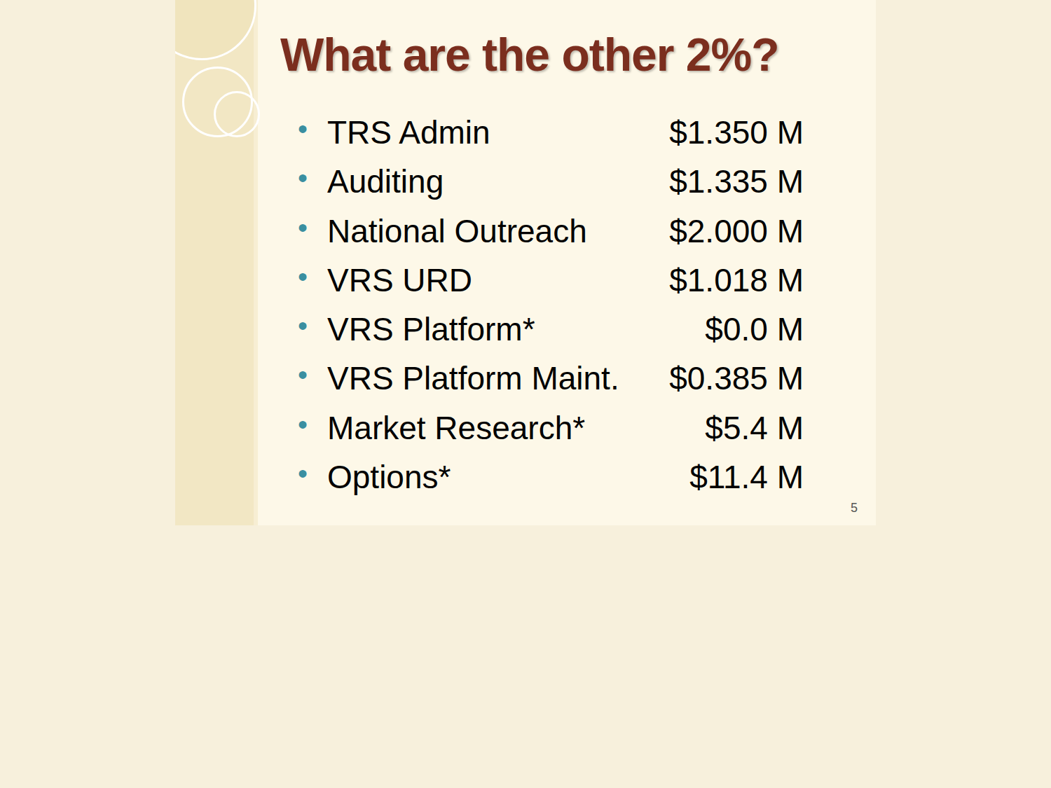What are the other 2%?
TRS Admin$1.350 M
Auditing$1.335 M
National Outreach$2.000 M
VRS URD$1.018 M
VRS Platform*$0.0 M
VRS Platform Maint.$0.385 M
Market Research*$5.4 M
Options*$11.4 M
5